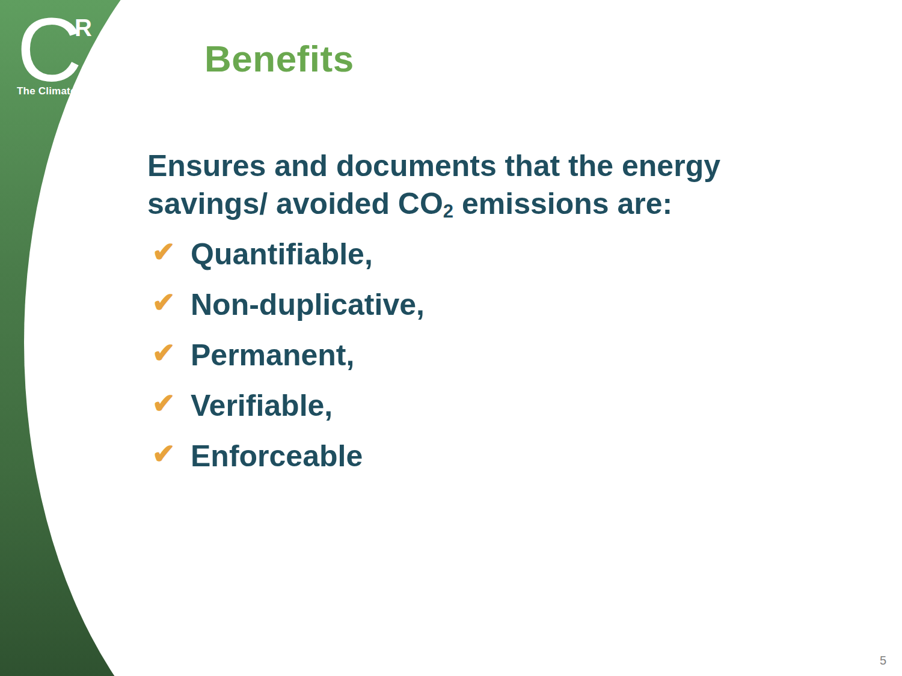C R
The Climate Registry
Benefits
Ensures and documents that the energy savings/ avoided CO2 emissions are:
Quantifiable,
Non-duplicative,
Permanent,
Verifiable,
Enforceable
5